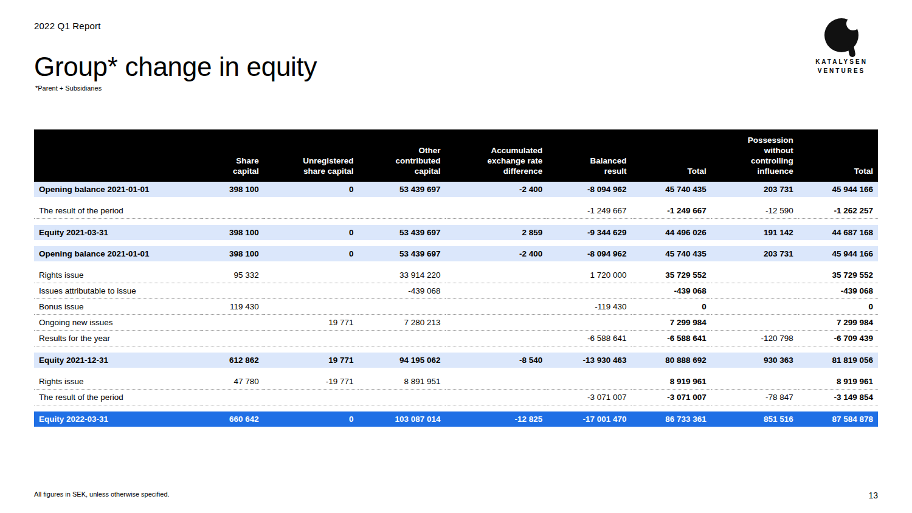2022 Q1 Report
KATALYSEN
VENTURES
Group* change in equity
*Parent + Subsidiaries
| | Share capital | Unregistered share capital | Other contributed capital | Accumulated exchange rate difference | Balanced result | Total | Possession without controlling influence | Total |
| --- | --- | --- | --- | --- | --- | --- | --- | --- |
| Opening balance 2021-01-01 | 398 100 | 0 | 53 439 697 | -2 400 | -8 094 962 | 45 740 435 | 203 731 | 45 944 166 |
| The result of the period | | | | | -1 249 667 | -1 249 667 | -12 590 | -1 262 257 |
| Equity 2021-03-31 | 398 100 | 0 | 53 439 697 | 2 859 | -9 344 629 | 44 496 026 | 191 142 | 44 687 168 |
| Opening balance 2021-01-01 | 398 100 | 0 | 53 439 697 | -2 400 | -8 094 962 | 45 740 435 | 203 731 | 45 944 166 |
| Rights issue | 95 332 | | 33 914 220 | | 1 720 000 | 35 729 552 | | 35 729 552 |
| Issues attributable to issue | | | -439 068 | | | -439 068 | | -439 068 |
| Bonus issue | 119 430 | | | | -119 430 | 0 | | 0 |
| Ongoing new issues | | 19 771 | 7 280 213 | | | 7 299 984 | | 7 299 984 |
| Results for the year | | | | | -6 588 641 | -6 588 641 | -120 798 | -6 709 439 |
| Equity 2021-12-31 | 612 862 | 19 771 | 94 195 062 | -8 540 | -13 930 463 | 80 888 692 | 930 363 | 81 819 056 |
| Rights issue | 47 780 | -19 771 | 8 891 951 | | | 8 919 961 | | 8 919 961 |
| The result of the period | | | | | -3 071 007 | -3 071 007 | -78 847 | -3 149 854 |
| Equity 2022-03-31 | 660 642 | 0 | 103 087 014 | -12 825 | -17 001 470 | 86 733 361 | 851 516 | 87 584 878 |
All figures in SEK, unless otherwise specified.
13